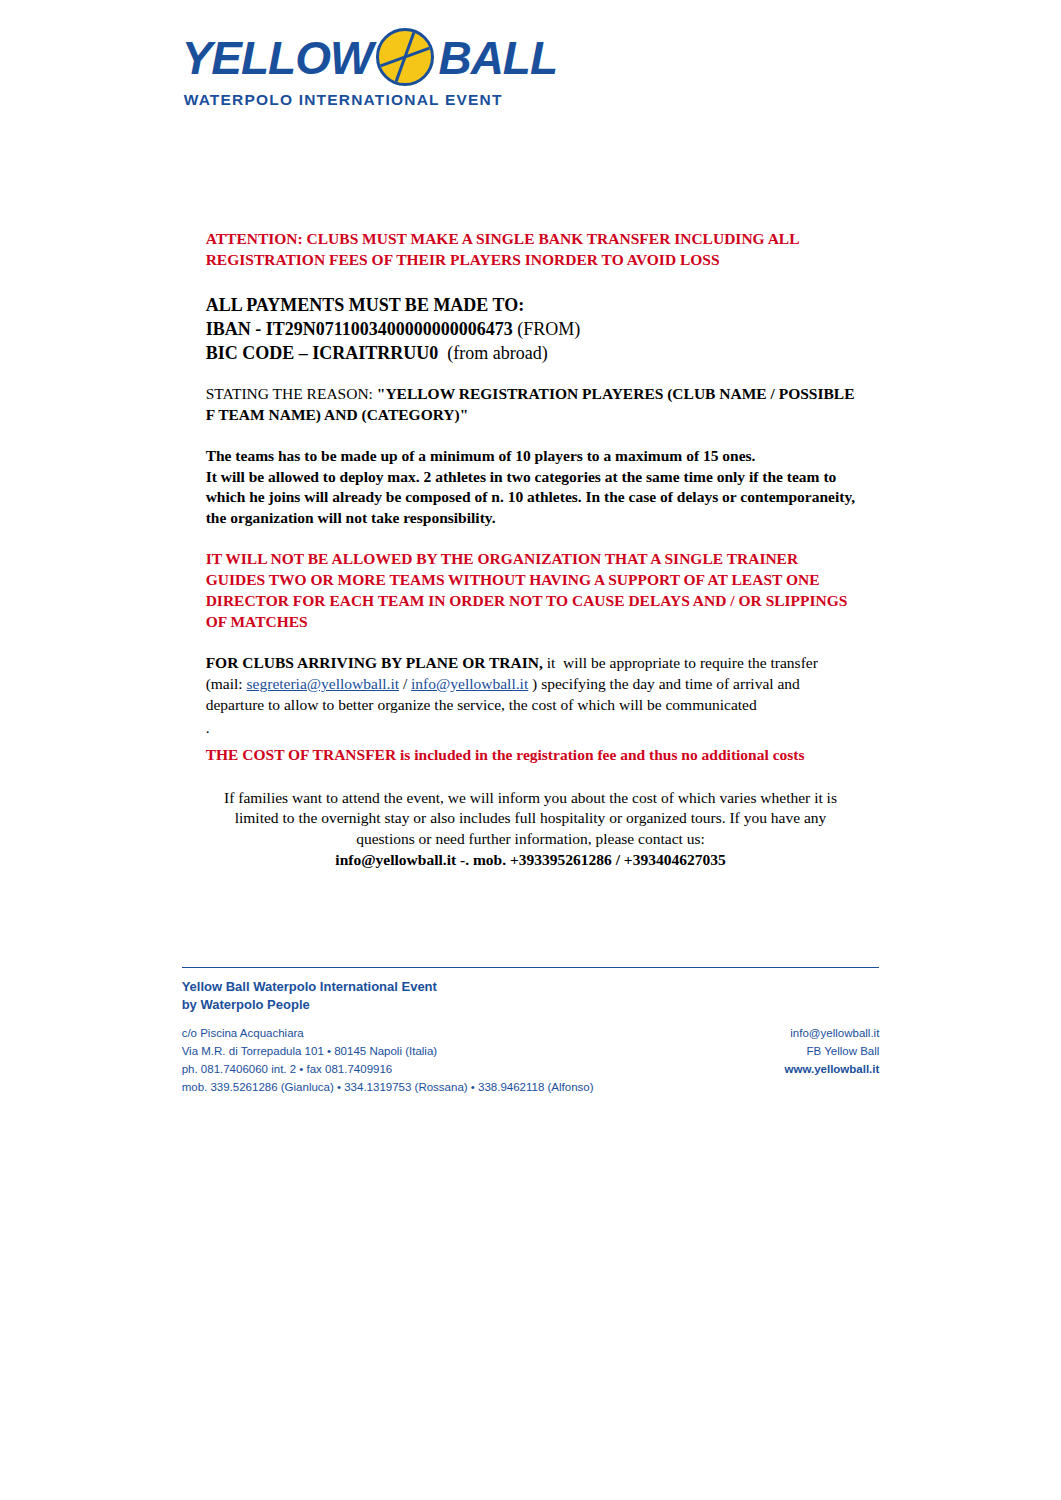YELLOW BALL
WATERPOLO INTERNATIONAL EVENT
ATTENTION: CLUBS MUST MAKE A SINGLE BANK TRANSFER INCLUDING ALL REGISTRATION FEES OF THEIR PLAYERS INORDER TO AVOID LOSS
ALL PAYMENTS MUST BE MADE TO:
IBAN - IT29N0711003400000000006473 (FROM)
BIC CODE – ICRAITRRUU0 (from abroad)
STATING THE REASON: "YELLOW REGISTRATION PLAYERES (CLUB NAME / POSSIBLE F TEAM NAME) AND (CATEGORY)"
The teams has to be made up of a minimum of 10 players to a maximum of 15 ones.
It will be allowed to deploy max. 2 athletes in two categories at the same time only if the team to which he joins will already be composed of n. 10 athletes. In the case of delays or contemporaneity, the organization will not take responsibility.
IT WILL NOT BE ALLOWED BY THE ORGANIZATION THAT A SINGLE TRAINER GUIDES TWO OR MORE TEAMS WITHOUT HAVING A SUPPORT OF AT LEAST ONE DIRECTOR FOR EACH TEAM IN ORDER NOT TO CAUSE DELAYS AND / OR SLIPPINGS OF MATCHES
FOR CLUBS ARRIVING BY PLANE OR TRAIN, it will be appropriate to require the transfer (mail: segreteria@yellowball.it / info@yellowball.it ) specifying the day and time of arrival and departure to allow to better organize the service, the cost of which will be communicated
.
THE COST OF TRANSFER is included in the registration fee and thus no additional costs
If families want to attend the event, we will inform you about the cost of which varies whether it is limited to the overnight stay or also includes full hospitality or organized tours. If you have any questions or need further information, please contact us:
info@yellowball.it -. mob. +393395261286 / +393404627035
Yellow Ball Waterpolo International Event
by Waterpolo People
c/o Piscina Acquachiara
Via M.R. di Torrepadula 101 • 80145 Napoli (Italia)
ph. 081.7406060 int. 2 • fax 081.7409916
mob. 339.5261286 (Gianluca) • 334.1319753 (Rossana) • 338.9462118 (Alfonso)
info@yellowball.it
FB Yellow Ball
www.yellowball.it